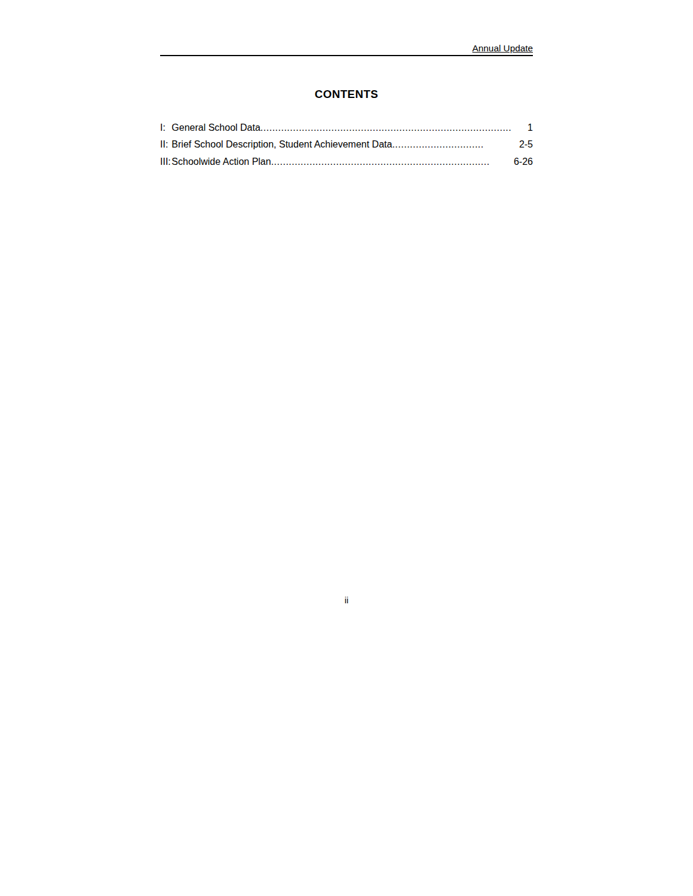Annual Update
CONTENTS
| I: | General School Data ..................................................................................... | 1 |
| II: | Brief School Description, Student Achievement Data ............................... | 2-5 |
| III: | Schoolwide Action Plan .......................................................................... | 6-26 |
ii